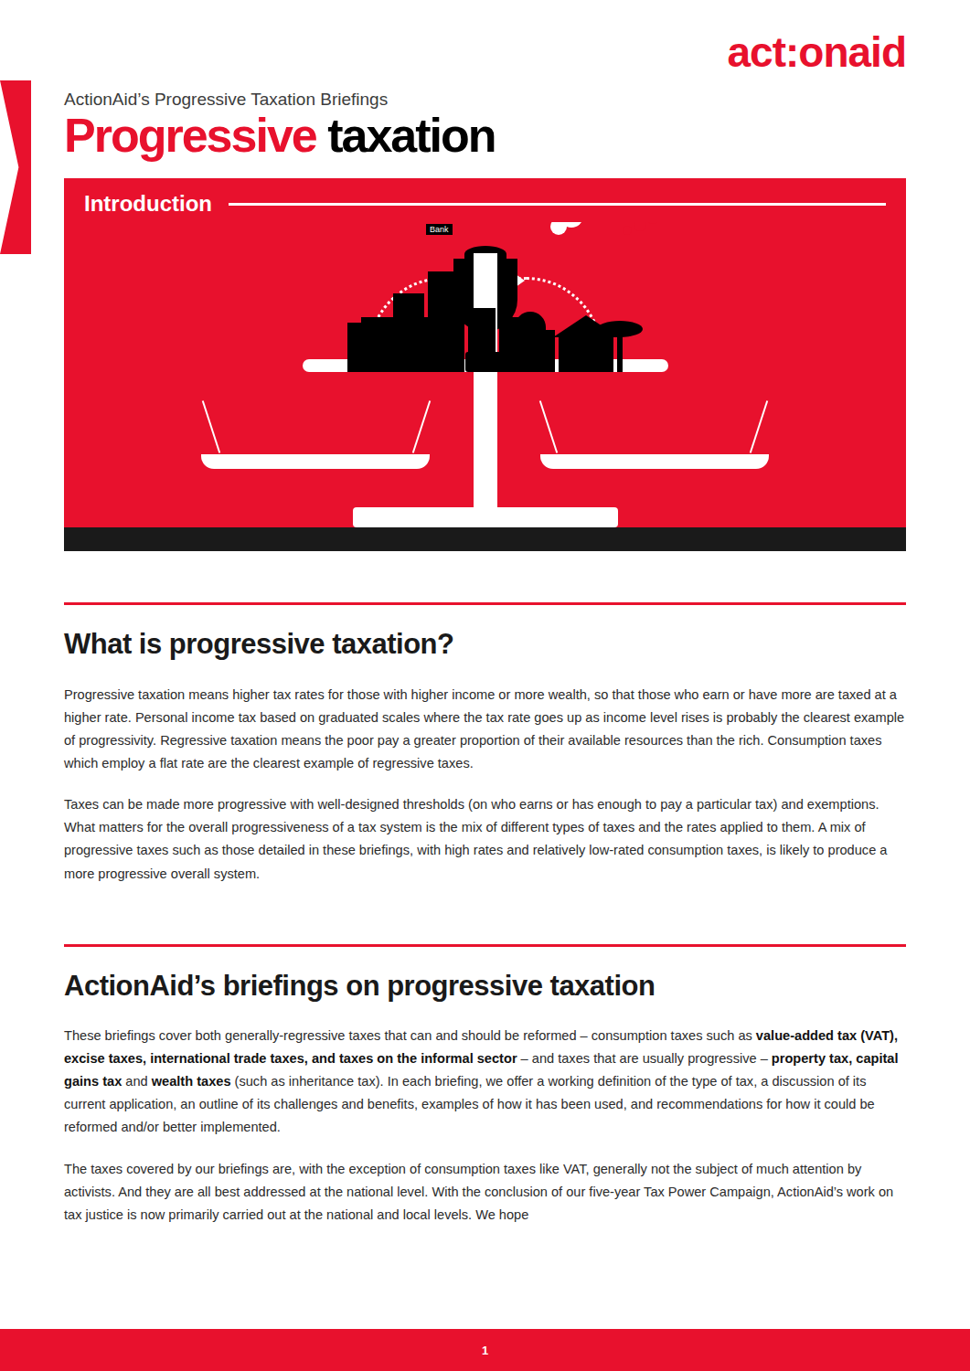act: onaid
ActionAid’s Progressive Taxation Briefings
Progressive taxation
Introduction
$
Bank
What is progressive taxation?
Progressive taxation means higher tax rates for those with higher income or more wealth, so that those who earn or have more are taxed at a higher rate. Personal income tax based on graduated scales where the tax rate goes up as income level rises is probably the clearest example of progressivity. Regressive taxation means the poor pay a greater proportion of their available resources than the rich. Consumption taxes which employ a flat rate are the clearest example of regressive taxes.
Taxes can be made more progressive with well-designed thresholds (on who earns or has enough to pay a particular tax) and exemptions. What matters for the overall progressiveness of a tax system is the mix of different types of taxes and the rates applied to them. A mix of progressive taxes such as those detailed in these briefings, with high rates and relatively low-rated consumption taxes, is likely to produce a more progressive overall system.
ActionAid’s briefings on progressive taxation
These briefings cover both generally-regressive taxes that can and should be reformed – consumption taxes such as value-added tax (VAT), excise taxes, international trade taxes, and taxes on the informal sector – and taxes that are usually progressive – property tax, capital gains tax and wealth taxes (such as inheritance tax). In each briefing, we offer a working definition of the type of tax, a discussion of its current application, an outline of its challenges and benefits, examples of how it has been used, and recommendations for how it could be reformed and/or better implemented.
The taxes covered by our briefings are, with the exception of consumption taxes like VAT, generally not the subject of much attention by activists. And they are all best addressed at the national level. With the conclusion of our five-year Tax Power Campaign, ActionAid’s work on tax justice is now primarily carried out at the national and local levels. We hope
1